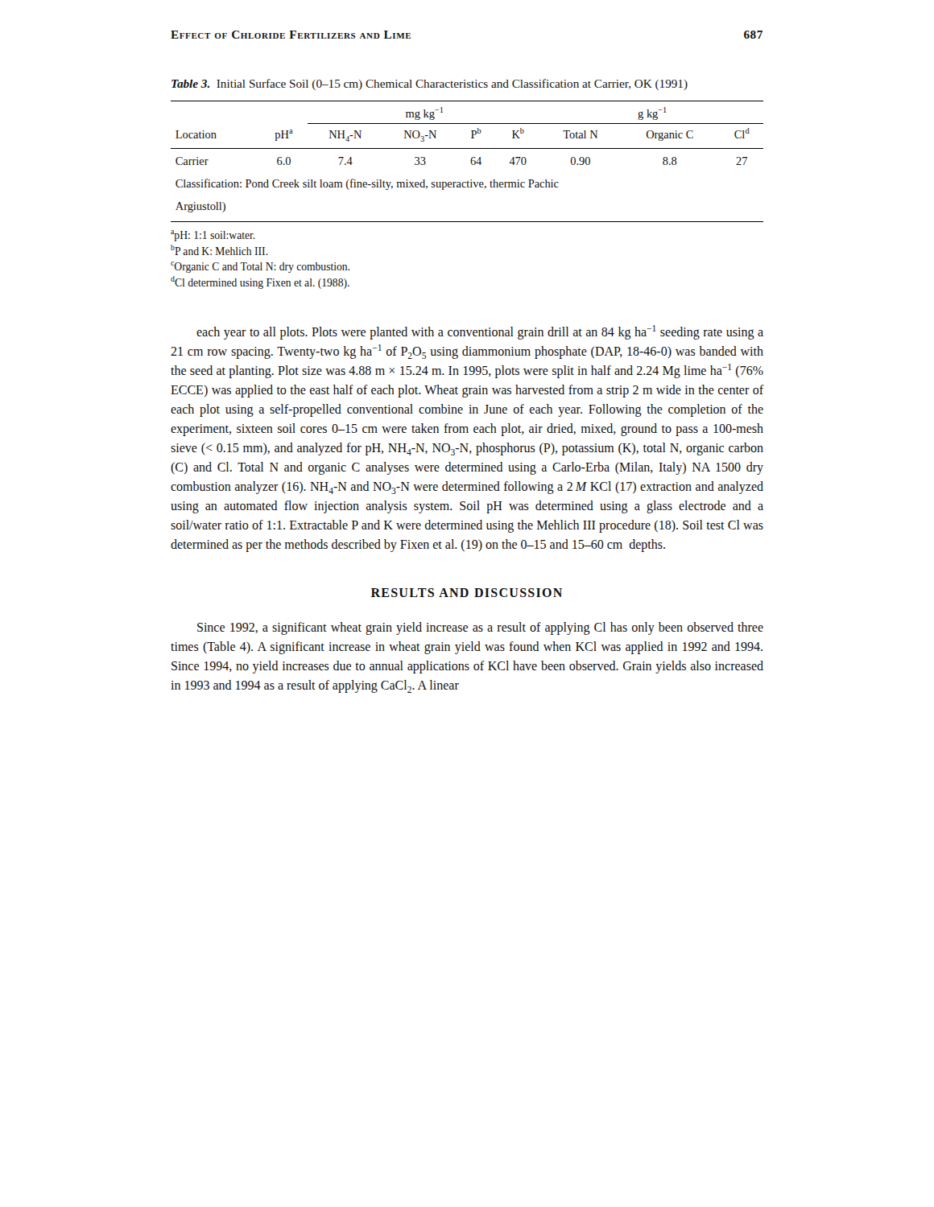Effect of Chloride Fertilizers and Lime 687
Table 3. Initial Surface Soil (0–15 cm) Chemical Characteristics and Classification at Carrier, OK (1991)
| | | mg kg −1 | g kg −1 |
| --- | --- | --- | --- |
| Location | pH a | NH 4 -N | NO 3 -N | P b | K b | Total N | Organic C | Cl d |
| Carrier | 6.0 | 7.4 | 33 | 64 | 470 | 0.90 | 8.8 | 27 |
| Classification: Pond Creek silt loam (fine-silty, mixed, superactive, thermic Pachic |
| Argiustoll) |
apH: 1:1 soil:water.
bP and K: Mehlich III.
cOrganic C and Total N: dry combustion.
dCl determined using Fixen et al. (1988).
each year to all plots. Plots were planted with a conventional grain drill at an 84 kg ha−1 seeding rate using a 21 cm row spacing. Twenty-two kg ha−1 of P2O5 using diammonium phosphate (DAP, 18-46-0) was banded with the seed at planting. Plot size was 4.88 m × 15.24 m. In 1995, plots were split in half and 2.24 Mg lime ha−1 (76% ECCE) was applied to the east half of each plot. Wheat grain was harvested from a strip 2 m wide in the center of each plot using a self-propelled conventional combine in June of each year. Following the completion of the experiment, sixteen soil cores 0–15 cm were taken from each plot, air dried, mixed, ground to pass a 100-mesh sieve (< 0.15 mm), and analyzed for pH, NH4-N, NO3-N, phosphorus (P), potassium (K), total N, organic carbon (C) and Cl. Total N and organic C analyses were determined using a Carlo-Erba (Milan, Italy) NA 1500 dry combustion analyzer (16). NH4-N and NO3-N were determined following a 2 M KCl (17) extraction and analyzed using an automated flow injection analysis system. Soil pH was determined using a glass electrode and a soil/water ratio of 1:1. Extractable P and K were determined using the Mehlich III procedure (18). Soil test Cl was determined as per the methods described by Fixen et al. (19) on the 0–15 and 15–60 cm depths.
RESULTS AND DISCUSSION
Since 1992, a significant wheat grain yield increase as a result of applying Cl has only been observed three times (Table 4). A significant increase in wheat grain yield was found when KCl was applied in 1992 and 1994. Since 1994, no yield increases due to annual applications of KCl have been observed. Grain yields also increased in 1993 and 1994 as a result of applying CaCl2. A linear